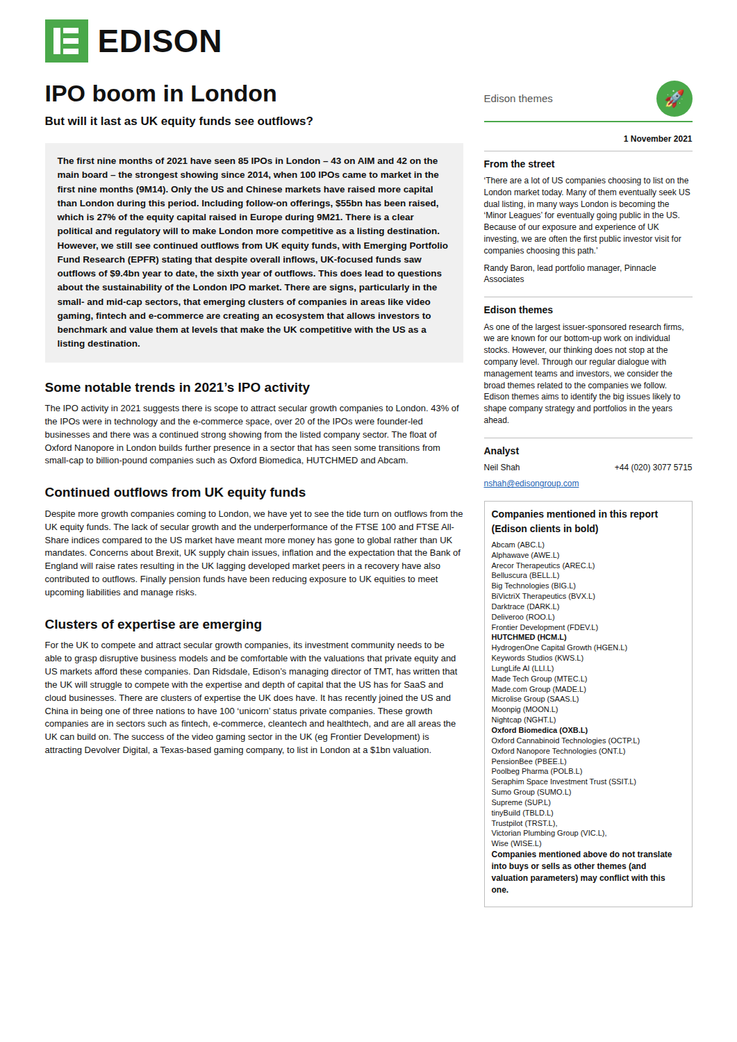EDISON
IPO boom in London
But will it last as UK equity funds see outflows?
The first nine months of 2021 have seen 85 IPOs in London – 43 on AIM and 42 on the main board – the strongest showing since 2014, when 100 IPOs came to market in the first nine months (9M14). Only the US and Chinese markets have raised more capital than London during this period. Including follow-on offerings, $55bn has been raised, which is 27% of the equity capital raised in Europe during 9M21. There is a clear political and regulatory will to make London more competitive as a listing destination. However, we still see continued outflows from UK equity funds, with Emerging Portfolio Fund Research (EPFR) stating that despite overall inflows, UK-focused funds saw outflows of $9.4bn year to date, the sixth year of outflows. This does lead to questions about the sustainability of the London IPO market. There are signs, particularly in the small- and mid-cap sectors, that emerging clusters of companies in areas like video gaming, fintech and e-commerce are creating an ecosystem that allows investors to benchmark and value them at levels that make the UK competitive with the US as a listing destination.
Some notable trends in 2021’s IPO activity
The IPO activity in 2021 suggests there is scope to attract secular growth companies to London. 43% of the IPOs were in technology and the e-commerce space, over 20 of the IPOs were founder-led businesses and there was a continued strong showing from the listed company sector. The float of Oxford Nanopore in London builds further presence in a sector that has seen some transitions from small-cap to billion-pound companies such as Oxford Biomedica, HUTCHMED and Abcam.
Continued outflows from UK equity funds
Despite more growth companies coming to London, we have yet to see the tide turn on outflows from the UK equity funds. The lack of secular growth and the underperformance of the FTSE 100 and FTSE All-Share indices compared to the US market have meant more money has gone to global rather than UK mandates. Concerns about Brexit, UK supply chain issues, inflation and the expectation that the Bank of England will raise rates resulting in the UK lagging developed market peers in a recovery have also contributed to outflows. Finally pension funds have been reducing exposure to UK equities to meet upcoming liabilities and manage risks.
Clusters of expertise are emerging
For the UK to compete and attract secular growth companies, its investment community needs to be able to grasp disruptive business models and be comfortable with the valuations that private equity and US markets afford these companies. Dan Ridsdale, Edison’s managing director of TMT, has written that the UK will struggle to compete with the expertise and depth of capital that the US has for SaaS and cloud businesses. There are clusters of expertise the UK does have. It has recently joined the US and China in being one of three nations to have 100 ‘unicorn’ status private companies. These growth companies are in sectors such as fintech, e-commerce, cleantech and healthtech, and are all areas the UK can build on. The success of the video gaming sector in the UK (eg Frontier Development) is attracting Devolver Digital, a Texas-based gaming company, to list in London at a $1bn valuation.
Edison themes 🚀
1 November 2021
From the street
‘There are a lot of US companies choosing to list on the London market today. Many of them eventually seek US dual listing, in many ways London is becoming the ‘Minor Leagues’ for eventually going public in the US. Because of our exposure and experience of UK investing, we are often the first public investor visit for companies choosing this path.’
Randy Baron, lead portfolio manager, Pinnacle Associates
Edison themes
As one of the largest issuer-sponsored research firms, we are known for our bottom-up work on individual stocks. However, our thinking does not stop at the company level. Through our regular dialogue with management teams and investors, we consider the broad themes related to the companies we follow. Edison themes aims to identify the big issues likely to shape company strategy and portfolios in the years ahead.
Analyst
Neil Shah +44 (020) 3077 5715
nshah@edisongroup.com
Companies mentioned in this report (Edison clients in bold)
Abcam (ABC.L)
Alphawave (AWE.L)
Arecor Therapeutics (AREC.L)
Belluscura (BELL.L)
Big Technologies (BIG.L)
BiVictriX Therapeutics (BVX.L)
Darktrace (DARK.L)
Deliveroo (ROO.L)
Frontier Development (FDEV.L)
HUTCHMED (HCM.L)
HydrogenOne Capital Growth (HGEN.L)
Keywords Studios (KWS.L)
LungLife AI (LLI.L)
Made Tech Group (MTEC.L)
Made.com Group (MADE.L)
Microlise Group (SAAS.L)
Moonpig (MOON.L)
Nightcap (NGHT.L)
Oxford Biomedica (OXB.L)
Oxford Cannabinoid Technologies (OCTP.L)
Oxford Nanopore Technologies (ONT.L)
PensionBee (PBEE.L)
Poolbeg Pharma (POLB.L)
Seraphim Space Investment Trust (SSIT.L)
Sumo Group (SUMO.L)
Supreme (SUP.L)
tinyBuild (TBLD.L)
Trustpilot (TRST.L),
Victorian Plumbing Group (VIC.L),
Wise (WISE.L)
Companies mentioned above do not translate into buys or sells as other themes (and valuation parameters) may conflict with this one.